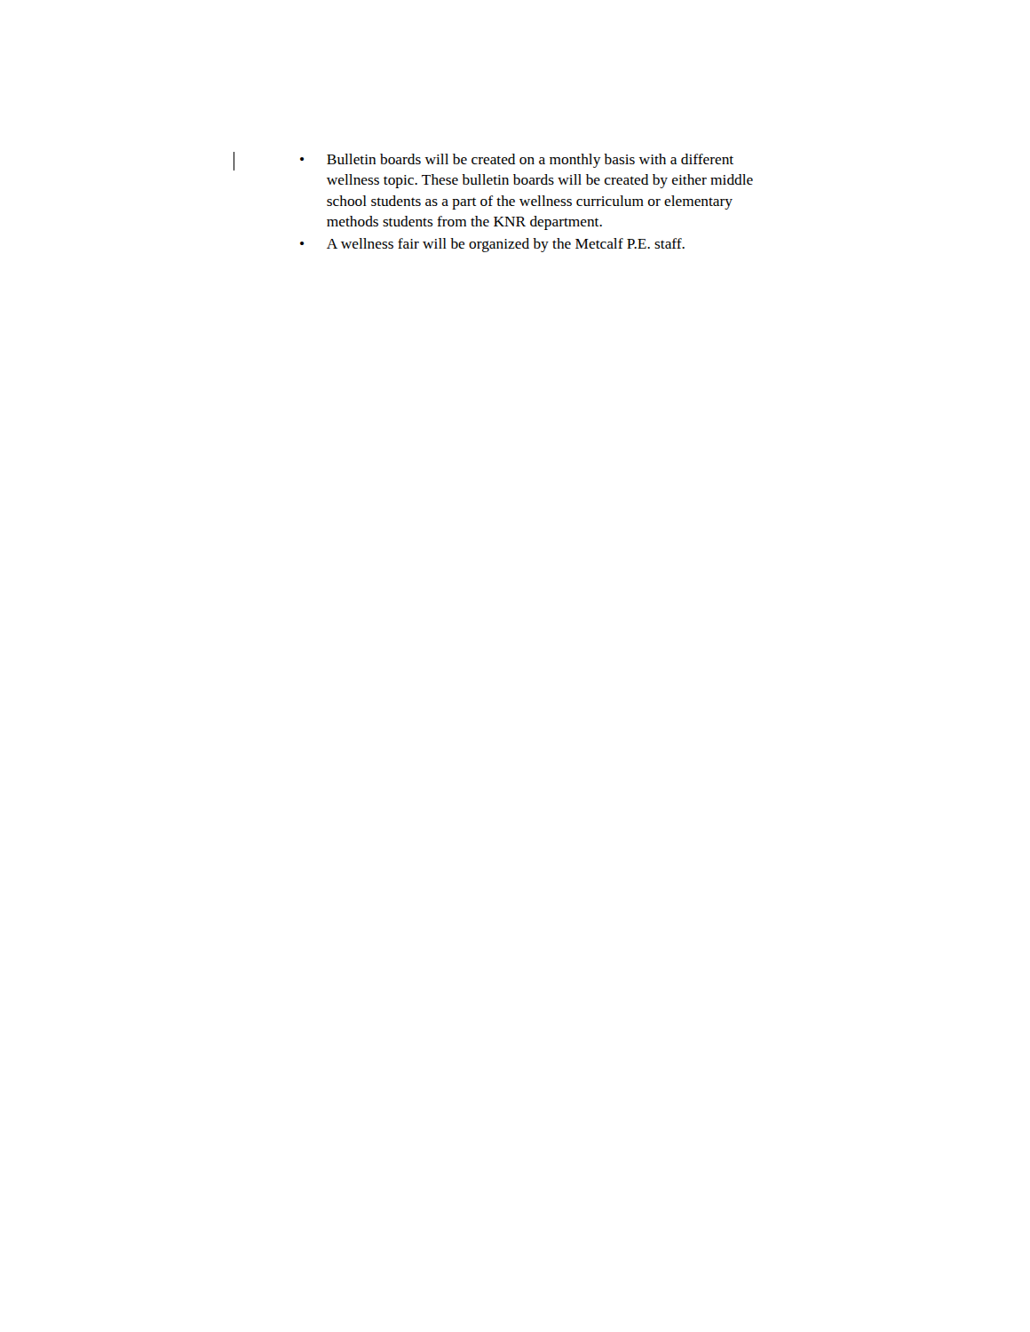Bulletin boards will be created on a monthly basis with a different wellness topic. These bulletin boards will be created by either middle school students as a part of the wellness curriculum or elementary methods students from the KNR department.
A wellness fair will be organized by the Metcalf P.E. staff.